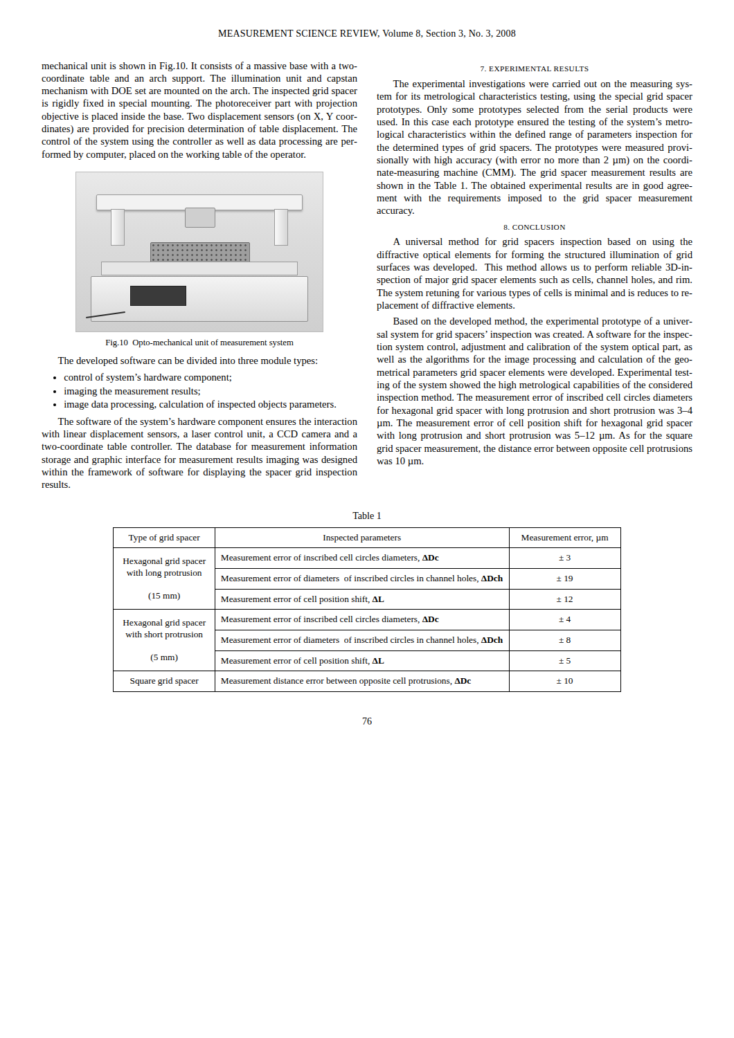MEASUREMENT SCIENCE REVIEW, Volume 8, Section 3, No. 3, 2008
mechanical unit is shown in Fig.10. It consists of a massive base with a two-coordinate table and an arch support. The illumination unit and capstan mechanism with DOE set are mounted on the arch. The inspected grid spacer is rigidly fixed in special mounting. The photoreceiver part with projection objective is placed inside the base. Two displacement sensors (on X, Y coordinates) are provided for precision determination of table displacement. The control of the system using the controller as well as data processing are performed by computer, placed on the working table of the operator.
Fig.10 Opto-mechanical unit of measurement system
The developed software can be divided into three module types:
control of system’s hardware component;
imaging the measurement results;
image data processing, calculation of inspected objects parameters.
The software of the system’s hardware component ensures the interaction with linear displacement sensors, a laser control unit, a CCD camera and a two-coordinate table controller. The database for measurement information storage and graphic interface for measurement results imaging was designed within the framework of software for displaying the spacer grid inspection results.
7. Experimental results
The experimental investigations were carried out on the measuring system for its metrological characteristics testing, using the special grid spacer prototypes. Only some prototypes selected from the serial products were used. In this case each prototype ensured the testing of the system’s metrological characteristics within the defined range of parameters inspection for the determined types of grid spacers. The prototypes were measured provisionally with high accuracy (with error no more than 2 µm) on the coordinate-measuring machine (CMM). The grid spacer measurement results are shown in the Table 1. The obtained experimental results are in good agreement with the requirements imposed to the grid spacer measurement accuracy.
8. Conclusion
A universal method for grid spacers inspection based on using the diffractive optical elements for forming the structured illumination of grid surfaces was developed. This method allows us to perform reliable 3D-inspection of major grid spacer elements such as cells, channel holes, and rim. The system retuning for various types of cells is minimal and is reduces to replacement of diffractive elements.
Based on the developed method, the experimental prototype of a universal system for grid spacers’ inspection was created. A software for the inspection system control, adjustment and calibration of the system optical part, as well as the algorithms for the image processing and calculation of the geometrical parameters grid spacer elements were developed. Experimental testing of the system showed the high metrological capabilities of the considered inspection method. The measurement error of inscribed cell circles diameters for hexagonal grid spacer with long protrusion and short protrusion was 3–4 µm. The measurement error of cell position shift for hexagonal grid spacer with long protrusion and short protrusion was 5–12 µm. As for the square grid spacer measurement, the distance error between opposite cell protrusions was 10 µm.
Table 1
| Type of grid spacer | Inspected parameters | Measurement error, µm |
| --- | --- | --- |
| Hexagonal grid spacer with long protrusion (15 mm) | Measurement error of inscribed cell circles diameters, ΔDc | ± 3 |
| Measurement error of diameters of inscribed circles in channel holes, ΔDch | ± 19 |
| Measurement error of cell position shift, ΔL | ± 12 |
| Hexagonal grid spacer with short protrusion (5 mm) | Measurement error of inscribed cell circles diameters, ΔDc | ± 4 |
| Measurement error of diameters of inscribed circles in channel holes, ΔDch | ± 8 |
| Measurement error of cell position shift, ΔL | ± 5 |
| Square grid spacer | Measurement distance error between opposite cell protrusions, ΔDc | ± 10 |
76